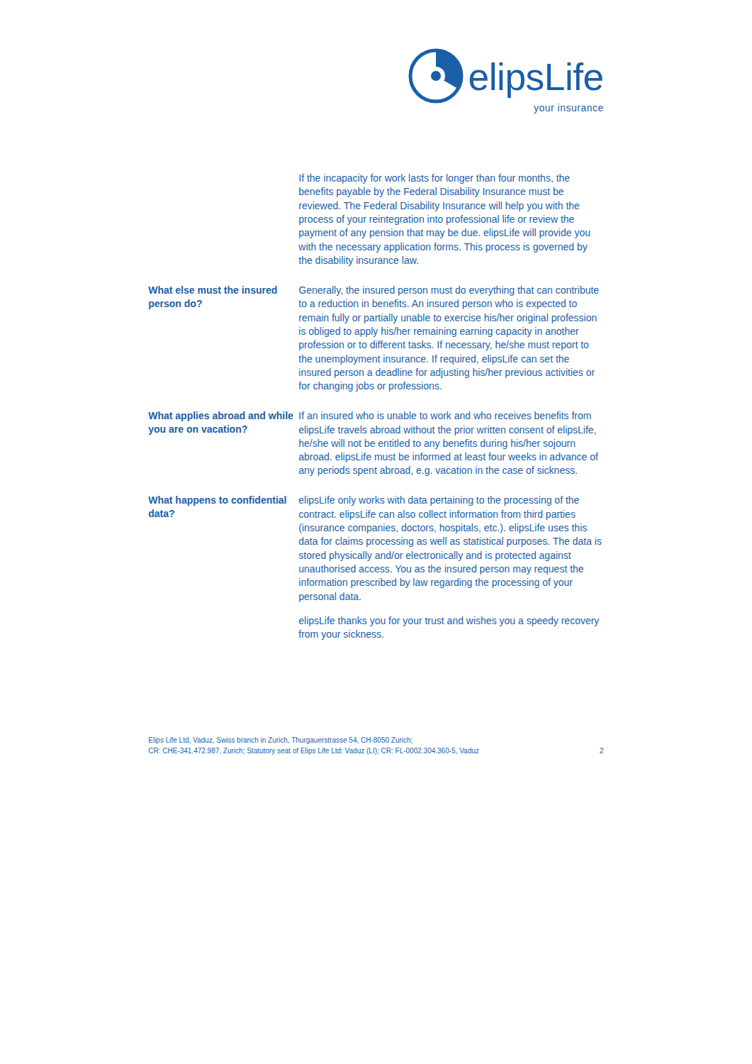elipsLife
your insurance
| | If the incapacity for work lasts for longer than four months, the benefits payable by the Federal Disability Insurance must be reviewed. The Federal Disability Insurance will help you with the process of your reintegration into professional life or review the payment of any pension that may be due. elipsLife will provide you with the necessary application forms. This process is governed by the disability insurance law. |
| What else must the insured person do? | Generally, the insured person must do everything that can contribute to a reduction in benefits. An insured person who is expected to remain fully or partially unable to exercise his/her original profession is obliged to apply his/her remaining earning capacity in another profession or to different tasks. If necessary, he/she must report to the unemployment insurance. If required, elipsLife can set the insured person a deadline for adjusting his/her previous activities or for changing jobs or professions. |
| What applies abroad and while you are on vacation? | If an insured who is unable to work and who receives benefits from elipsLife travels abroad without the prior written consent of elipsLife, he/she will not be entitled to any benefits during his/her sojourn abroad. elipsLife must be informed at least four weeks in advance of any periods spent abroad, e.g. vacation in the case of sickness. |
| What happens to confidential data? | elipsLife only works with data pertaining to the processing of the contract. elipsLife can also collect information from third parties (insurance companies, doctors, hospitals, etc.). elipsLife uses this data for claims processing as well as statistical purposes. The data is stored physically and/or electronically and is protected against unauthorised access. You as the insured person may request the information prescribed by law regarding the processing of your personal data. elipsLife thanks you for your trust and wishes you a speedy recovery from your sickness. |
Elips Life Ltd, Vaduz, Swiss branch in Zurich, Thurgauerstrasse 54, CH-8050 Zurich;
CR: CHE-341.472.987, Zurich; Statutory seat of Elips Life Ltd: Vaduz (LI); CR: FL-0002.304.360-5, Vaduz 2